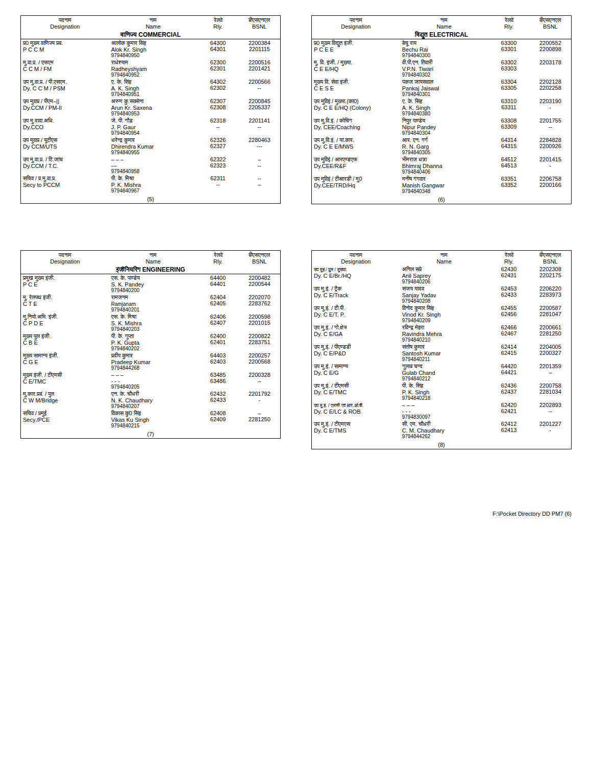| पदनाम Designation | नाम Name | रेलवे Rly. | बीएसएनएल BSNL |
| --- | --- | --- | --- |
| वाणिज्य COMMERCIAL |
| प्र0 मुख्य वाणिज्य प्रब. P C C M | आलोक कुमार सिंह Alok Kr. Singh 9794840950 | 64300 64301 | 2200384 2201115 |
| मु.वा.प्र. / एफएम C C M / FM | राधेश्याम Radheyshyam 9794840952 | 62300 62301 | 2200516 2201421 |
| उप मु.वा.प्र. / पी.एसएम. Dy. C C M / PSM | ए. के. सिंह A. K. Singh 9794840951 | 64302 62302 | 2200566 -- |
| उप मुवाप्र / पीएम–// Dy.CCM / PM-II | अरुण कु.सक्सेना Arun Kr. Saxena 9794840953 | 62307 62308 | 2200845 2205337 |
| उप मु.दावा.अधि. Dy.CCO | जे. पी. गौड़ J. P. Gaur 9794840954 | 62318 -- | 2201141 -- |
| उप मुवाप्र / यूटीएस Dy CCM/UTS | धरेन्द्र कुमार Dhirendra Kumar 9794840955 | 62326 62327 | 2280463 --- |
| उप मु.वा.प्र. / टि.जांच Dy.CCM / T.C. | – – – --- 9794840958 | 62322 62323 | – -- |
| सचिव / प्र.मु.वा.प्र. Secy to PCCM | पी. के. मिश्रा P. K. Mishra 9794840967 | 62311 -- | -- – |
(5)
| पदनाम Designation | नाम Name | रेलवे Rly. | बीएसएनएल BSNL |
| --- | --- | --- | --- |
| विद्युत ELECTRICAL |
| प्र0 मुख्य विद्युत इंजी. P C E E | बेचू राय Bechu Rai 9794840300 | 63300 63301 | 2200552 2200898 |
| मु. वि. इंजी. / मुख्या. C E E/HQ | वी.पी.एन. तिवारी V.P.N. Tiwari 9794840302 | 63302 63303 | 2203178 |
| मुख्य वि. सेवा इंजी. C E S E | पंकज जायसवाल Pankaj Jaiswal 9794840301 | 63304 63305 | 2202128 2202258 |
| उप मुविइं / मुख्या.(का0) Dy. C E E/HQ (Colony) | ए. के. सिंह A. K. Singh 9794840380 | 63310 63311 | 2203190 - |
| उप मु.वि.इं. / कोचिंग Dy. CEE/Coaching | निपुर पाण्डेय Nipur Pandey 9794840304 | 63308 63309 | 2201755 -- |
| उप मु.वि.इं. / यां.कार. Dy. C E E/MWS | आर. एन. गर्ग R. N. Garg 9794840305 | 64314 64315 | 2284828 2200926 |
| उप मुविइं / आरएण्डएफ Dy.CEE/R&F | भीमराज धन्ना Bhimraj Dhanna 9794840406 | 64512 64513 | 2201415 - |
| उप मुविइं / टीआरडी / मु0 Dy.CEE/TRD/Hq | मनीष गंगवार Manish Gangwar 9794840348 | 63351 63352 | 2206758 2200166 |
(6)
| पदनाम Designation | नाम Name | रेलवे Rly. | बीएसएनएल BSNL |
| --- | --- | --- | --- |
| इंजीनियरिंग ENGINEERING |
| प्रमुख मुख्य इंजी. P C E | एस. के. पाण्डेय S. K. Pandey 9794840200 | 64400 64401 | 2200482 2200544 |
| मु. रेलपथ इंजी. C T E | रामजनम Ramjanam 9794840201 | 62404 62405 | 2202070 2283762 |
| मु.नियो.अभि. इंजी. C P D E | एस. के. मिश्रा S. K. Mishra 9794840203 | 62406 62407 | 2200598 2201015 |
| मुख्य पुल इंजी. C B E | पी. के. गुप्ता P. K. Gupta 9794840202 | 62400 62401 | 2200822 2283751 |
| मुख्य सामान्य इंजी. C G E | प्रदीप कुमार Pradeep Kumar 9794844268 | 64403 62403 | 2200257 2200568 |
| मुख्य इंजी. / टीएमसी C E/TMC | – – – - - - 9794840205 | 63485 63486 | 2200328 – |
| मु.कार.प्रबं. / पुल C W M/Bridge | एन. के. चौधरी N. K. Chaudhary 9794840207 | 62432 62433 | 2201792 - |
| सचिव / प्रमुई Secy./PCE | विकास कु0 सिंह Vikas Ku Singh 9794840215 | 62408 62409 | – 2281250 |
(7)
| पदनाम Designation | नाम Name | रेलवे Rly. | बीएसएनएल BSNL |
| --- | --- | --- | --- |
| उप मुइं / पुल / मुख्या. Dy. C E/Br./HQ | अनिल सप्रे Anil Saprey 9794840206 | 62430 62431 | 2202308 2202175 |
| उप मु.इं. / ट्रैक Dy. C E/Track | संजय यादव Sanjay Yadav 9794840208 | 62453 62433 | 2206220 2283973 |
| उप मु.इं. / टी.पी. Dy. C E/T. P. | विनोद कुमार सिंह Vinod Kr. Singh 9794840209 | 62455 62456 | 2200587 2281047 |
| उप मु.इं. / गो.क्षेत्र Dy. C E/GA | रविन्द्र मेहरा Ravindra Mehra 9794840210 | 62466 62467 | 2200661 2281250 |
| उप मु.इं. / पीएण्डडी Dy. C E/P&D | संतोष कुमार Santosh Kumar 9794840211 | 62414 62415 | 2204005 2200327 |
| उप मु.इं. / सामान्य Dy. C E/G | गुलाब चन्द Gulab Chand 9794840212 | 64420 64421 | 2201359 – |
| उप मु.इं. / टीएमसी Dy. C E/TMC | पी. के. सिंह P. K. Singh 9794840218 | 62436 62437 | 2200758 2281034 |
| उप मु.इं. / एलसी एवं आर.ओ.बी. Dy. C E/LC & ROB | – – – - - - 9794830097 | 62420 62421 | 2202893 -- |
| उप मु.इं. / टीएमएस Dy. C E/TMS | सी. एम. चौधरी C. M. Chaudhary 9794844262 | 62412 62413 | 2201227 - |
(8)
F:\Pocket Directory DD PM7 (6)